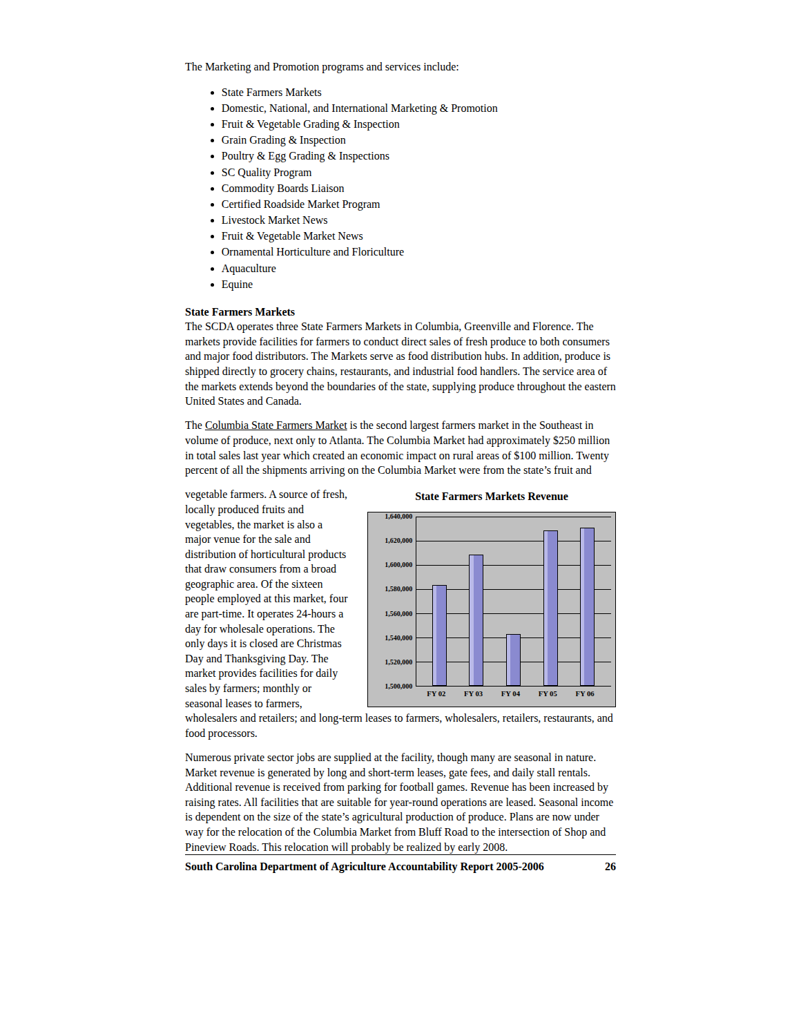The Marketing and Promotion programs and services include:
State Farmers Markets
Domestic, National, and International Marketing & Promotion
Fruit & Vegetable Grading & Inspection
Grain Grading & Inspection
Poultry & Egg Grading & Inspections
SC Quality Program
Commodity Boards Liaison
Certified Roadside Market Program
Livestock Market News
Fruit & Vegetable Market News
Ornamental Horticulture and Floriculture
Aquaculture
Equine
State Farmers Markets
The SCDA operates three State Farmers Markets in Columbia, Greenville and Florence. The markets provide facilities for farmers to conduct direct sales of fresh produce to both consumers and major food distributors. The Markets serve as food distribution hubs. In addition, produce is shipped directly to grocery chains, restaurants, and industrial food handlers. The service area of the markets extends beyond the boundaries of the state, supplying produce throughout the eastern United States and Canada.
The Columbia State Farmers Market is the second largest farmers market in the Southeast in volume of produce, next only to Atlanta. The Columbia Market had approximately $250 million in total sales last year which created an economic impact on rural areas of $100 million. Twenty percent of all the shipments arriving on the Columbia Market were from the state’s fruit and
State Farmers Markets Revenue
1,640,000
1,620,000
1,600,000
1,580,000
1,560,000
1,540,000
1,520,000
1,500,000
FY 02
FY 03
FY 04
FY 05
FY 06
vegetable farmers. A source of fresh, locally produced fruits and vegetables, the market is also a major venue for the sale and distribution of horticultural products that draw consumers from a broad geographic area. Of the sixteen people employed at this market, four are part-time. It operates 24-hours a day for wholesale operations. The only days it is closed are Christmas Day and Thanksgiving Day. The market provides facilities for daily sales by farmers; monthly or seasonal leases to farmers, wholesalers and retailers; and long-term leases to farmers, wholesalers, retailers, restaurants, and food processors.
Numerous private sector jobs are supplied at the facility, though many are seasonal in nature. Market revenue is generated by long and short-term leases, gate fees, and daily stall rentals. Additional revenue is received from parking for football games. Revenue has been increased by raising rates. All facilities that are suitable for year-round operations are leased. Seasonal income is dependent on the size of the state’s agricultural production of produce. Plans are now under way for the relocation of the Columbia Market from Bluff Road to the intersection of Shop and Pineview Roads. This relocation will probably be realized by early 2008.
South Carolina Department of Agriculture Accountability Report 2005-2006 26